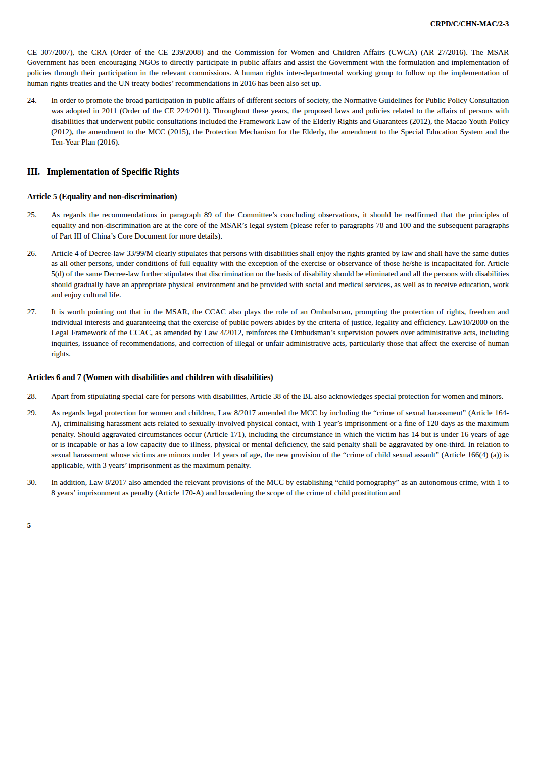CRPD/C/CHN-MAC/2-3
CE 307/2007), the CRA (Order of the CE 239/2008) and the Commission for Women and Children Affairs (CWCA) (AR 27/2016). The MSAR Government has been encouraging NGOs to directly participate in public affairs and assist the Government with the formulation and implementation of policies through their participation in the relevant commissions. A human rights inter-departmental working group to follow up the implementation of human rights treaties and the UN treaty bodies’ recommendations in 2016 has been also set up.
24.
In order to promote the broad participation in public affairs of different sectors of society, the Normative Guidelines for Public Policy Consultation was adopted in 2011 (Order of the CE 224/2011). Throughout these years, the proposed laws and policies related to the affairs of persons with disabilities that underwent public consultations included the Framework Law of the Elderly Rights and Guarantees (2012), the Macao Youth Policy (2012), the amendment to the MCC (2015), the Protection Mechanism for the Elderly, the amendment to the Special Education System and the Ten-Year Plan (2016).
III. Implementation of Specific Rights
Article 5 (Equality and non-discrimination)
25.
As regards the recommendations in paragraph 89 of the Committee’s concluding observations, it should be reaffirmed that the principles of equality and non-discrimination are at the core of the MSAR’s legal system (please refer to paragraphs 78 and 100 and the subsequent paragraphs of Part III of China’s Core Document for more details).
26.
Article 4 of Decree-law 33/99/M clearly stipulates that persons with disabilities shall enjoy the rights granted by law and shall have the same duties as all other persons, under conditions of full equality with the exception of the exercise or observance of those he/she is incapacitated for. Article 5(d) of the same Decree-law further stipulates that discrimination on the basis of disability should be eliminated and all the persons with disabilities should gradually have an appropriate physical environment and be provided with social and medical services, as well as to receive education, work and enjoy cultural life.
27.
It is worth pointing out that in the MSAR, the CCAC also plays the role of an Ombudsman, prompting the protection of rights, freedom and individual interests and guaranteeing that the exercise of public powers abides by the criteria of justice, legality and efficiency. Law10/2000 on the Legal Framework of the CCAC, as amended by Law 4/2012, reinforces the Ombudsman’s supervision powers over administrative acts, including inquiries, issuance of recommendations, and correction of illegal or unfair administrative acts, particularly those that affect the exercise of human rights.
Articles 6 and 7 (Women with disabilities and children with disabilities)
28.
Apart from stipulating special care for persons with disabilities, Article 38 of the BL also acknowledges special protection for women and minors.
29.
As regards legal protection for women and children, Law 8/2017 amended the MCC by including the “crime of sexual harassment” (Article 164-A), criminalising harassment acts related to sexually-involved physical contact, with 1 year’s imprisonment or a fine of 120 days as the maximum penalty. Should aggravated circumstances occur (Article 171), including the circumstance in which the victim has 14 but is under 16 years of age or is incapable or has a low capacity due to illness, physical or mental deficiency, the said penalty shall be aggravated by one-third. In relation to sexual harassment whose victims are minors under 14 years of age, the new provision of the “crime of child sexual assault” (Article 166(4) (a)) is applicable, with 3 years’ imprisonment as the maximum penalty.
30.
In addition, Law 8/2017 also amended the relevant provisions of the MCC by establishing “child pornography” as an autonomous crime, with 1 to 8 years’ imprisonment as penalty (Article 170-A) and broadening the scope of the crime of child prostitution and
5